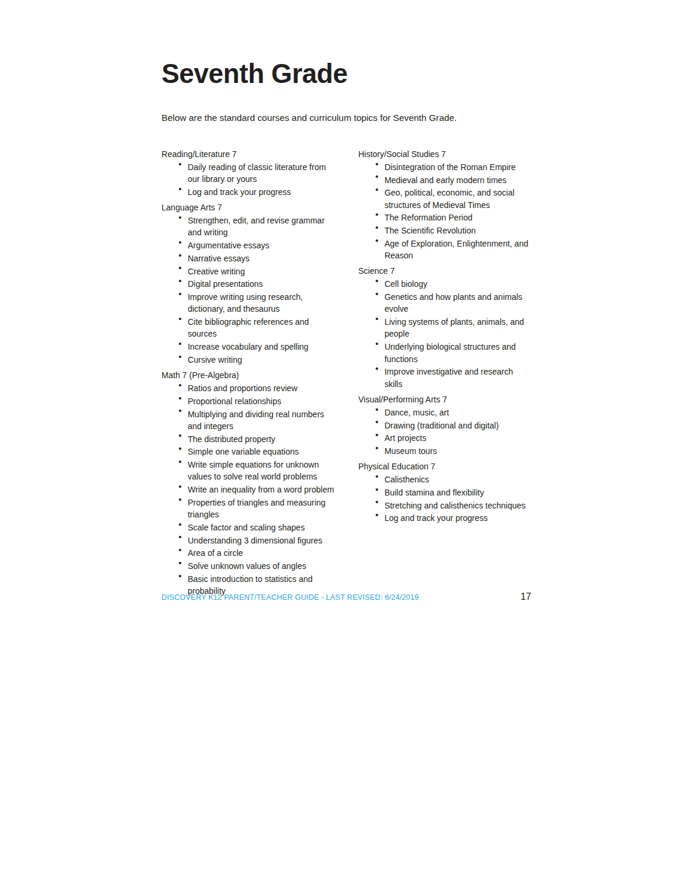Seventh Grade
Below are the standard courses and curriculum topics for Seventh Grade.
Reading/Literature 7
Daily reading of classic literature from our library or yours
Log and track your progress
Language Arts 7
Strengthen, edit, and revise grammar and writing
Argumentative essays
Narrative essays
Creative writing
Digital presentations
Improve writing using research, dictionary, and thesaurus
Cite bibliographic references and sources
Increase vocabulary and spelling
Cursive writing
Math 7 (Pre-Algebra)
Ratios and proportions review
Proportional relationships
Multiplying and dividing real numbers and integers
The distributed property
Simple one variable equations
Write simple equations for unknown values to solve real world problems
Write an inequality from a word problem
Properties of triangles and measuring triangles
Scale factor and scaling shapes
Understanding 3 dimensional figures
Area of a circle
Solve unknown values of angles
Basic introduction to statistics and probability
History/Social Studies 7
Disintegration of the Roman Empire
Medieval and early modern times
Geo, political, economic, and social structures of Medieval Times
The Reformation Period
The Scientific Revolution
Age of Exploration, Enlightenment, and Reason
Science 7
Cell biology
Genetics and how plants and animals evolve
Living systems of plants, animals, and people
Underlying biological structures and functions
Improve investigative and research skills
Visual/Performing Arts 7
Dance, music, art
Drawing (traditional and digital)
Art projects
Museum tours
Physical Education 7
Calisthenics
Build stamina and flexibility
Stretching and calisthenics techniques
Log and track your progress
DISCOVERY K12 PARENT/TEACHER GUIDE - LAST REVISED: 6/24/2019 17